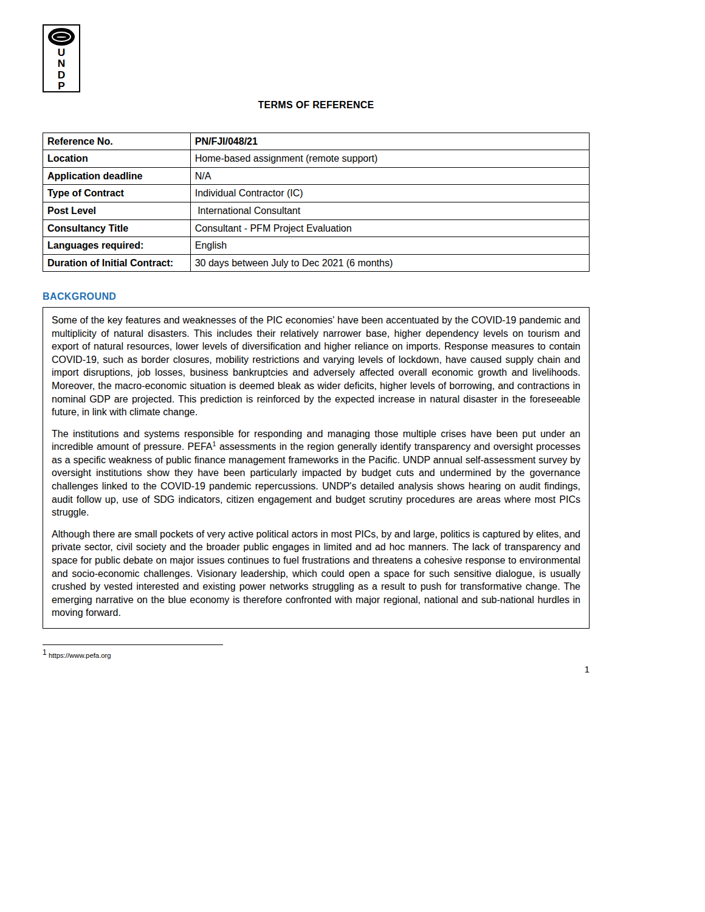U
N
D
P
TERMS OF REFERENCE
| Reference No. | PN/FJI/048/21 |
| Location | Home-based assignment (remote support) |
| Application deadline | N/A |
| Type of Contract | Individual Contractor (IC) |
| Post Level | International Consultant |
| Consultancy Title | Consultant - PFM Project Evaluation |
| Languages required: | English |
| Duration of Initial Contract: | 30 days between July to Dec 2021 (6 months) |
BACKGROUND
Some of the key features and weaknesses of the PIC economies' have been accentuated by the COVID-19 pandemic and multiplicity of natural disasters. This includes their relatively narrower base, higher dependency levels on tourism and export of natural resources, lower levels of diversification and higher reliance on imports. Response measures to contain COVID-19, such as border closures, mobility restrictions and varying levels of lockdown, have caused supply chain and import disruptions, job losses, business bankruptcies and adversely affected overall economic growth and livelihoods. Moreover, the macro-economic situation is deemed bleak as wider deficits, higher levels of borrowing, and contractions in nominal GDP are projected. This prediction is reinforced by the expected increase in natural disaster in the foreseeable future, in link with climate change.
The institutions and systems responsible for responding and managing those multiple crises have been put under an incredible amount of pressure. PEFA1 assessments in the region generally identify transparency and oversight processes as a specific weakness of public finance management frameworks in the Pacific. UNDP annual self-assessment survey by oversight institutions show they have been particularly impacted by budget cuts and undermined by the governance challenges linked to the COVID-19 pandemic repercussions. UNDP's detailed analysis shows hearing on audit findings, audit follow up, use of SDG indicators, citizen engagement and budget scrutiny procedures are areas where most PICs struggle.
Although there are small pockets of very active political actors in most PICs, by and large, politics is captured by elites, and private sector, civil society and the broader public engages in limited and ad hoc manners. The lack of transparency and space for public debate on major issues continues to fuel frustrations and threatens a cohesive response to environmental and socio-economic challenges. Visionary leadership, which could open a space for such sensitive dialogue, is usually crushed by vested interested and existing power networks struggling as a result to push for transformative change. The emerging narrative on the blue economy is therefore confronted with major regional, national and sub-national hurdles in moving forward.
1 https://www.pefa.org
1